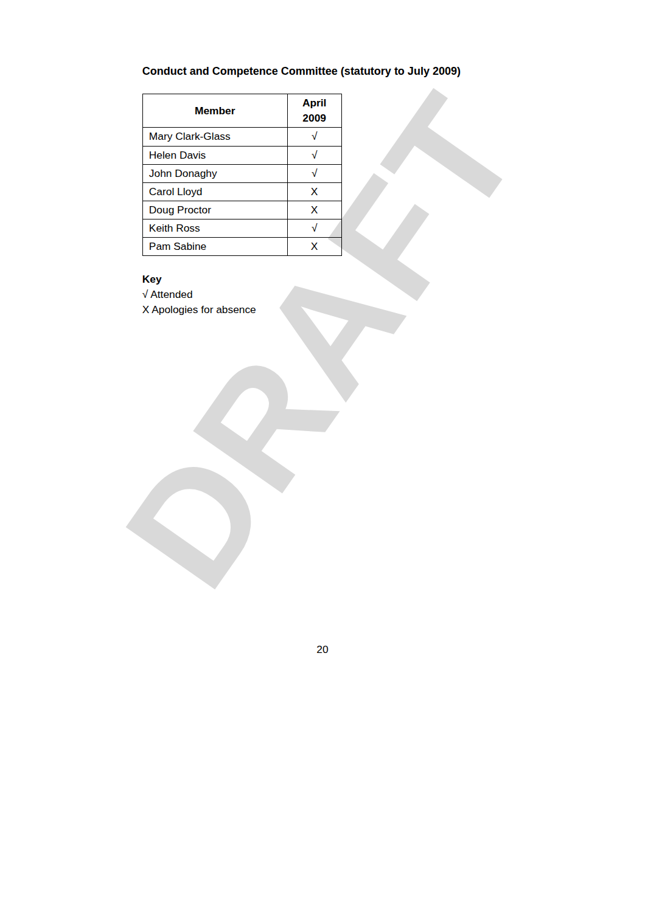DRAFT
Conduct and Competence Committee (statutory to July 2009)
| Member | April 2009 |
| --- | --- |
| Mary Clark-Glass | √ |
| Helen Davis | √ |
| John Donaghy | √ |
| Carol Lloyd | X |
| Doug Proctor | X |
| Keith Ross | √ |
| Pam Sabine | X |
Key
√ Attended
X Apologies for absence
20